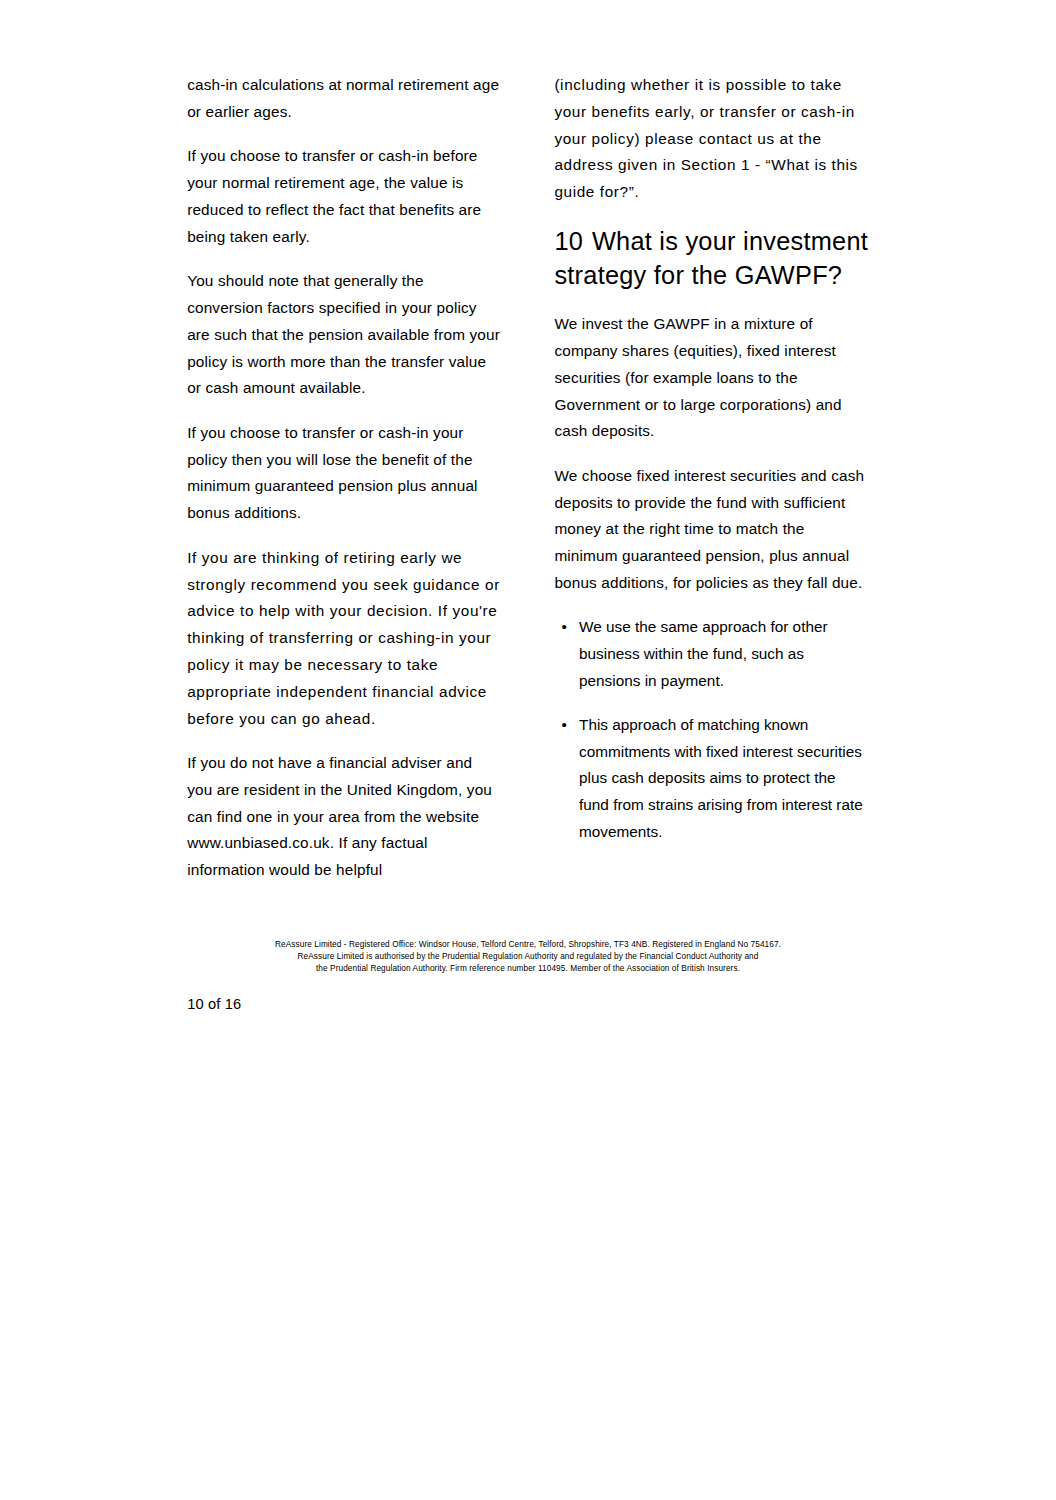cash-in calculations at normal retirement age or earlier ages.
If you choose to transfer or cash-in before your normal retirement age, the value is reduced to reflect the fact that benefits are being taken early.
You should note that generally the conversion factors specified in your policy are such that the pension available from your policy is worth more than the transfer value or cash amount available.
If you choose to transfer or cash-in your policy then you will lose the benefit of the minimum guaranteed pension plus annual bonus additions.
If you are thinking of retiring early we strongly recommend you seek guidance or advice to help with your decision. If you're thinking of transferring or cashing-in your policy it may be necessary to take appropriate independent financial advice before you can go ahead.
If you do not have a financial adviser and you are resident in the United Kingdom, you can find one in your area from the website www.unbiased.co.uk. If any factual information would be helpful
(including whether it is possible to take your benefits early, or transfer or cash-in your policy) please contact us at the address given in Section 1 - “What is this guide for?”.
10 What is your investment strategy for the GAWPF?
We invest the GAWPF in a mixture of company shares (equities), fixed interest securities (for example loans to the Government or to large corporations) and cash deposits.
We choose fixed interest securities and cash deposits to provide the fund with sufficient money at the right time to match the minimum guaranteed pension, plus annual bonus additions, for policies as they fall due.
We use the same approach for other business within the fund, such as pensions in payment.
This approach of matching known commitments with fixed interest securities plus cash deposits aims to protect the fund from strains arising from interest rate movements.
ReAssure Limited - Registered Office: Windsor House, Telford Centre, Telford, Shropshire, TF3 4NB. Registered in England No 754167.
ReAssure Limited is authorised by the Prudential Regulation Authority and regulated by the Financial Conduct Authority and
the Prudential Regulation Authority. Firm reference number 110495. Member of the Association of British Insurers.
10 of 16